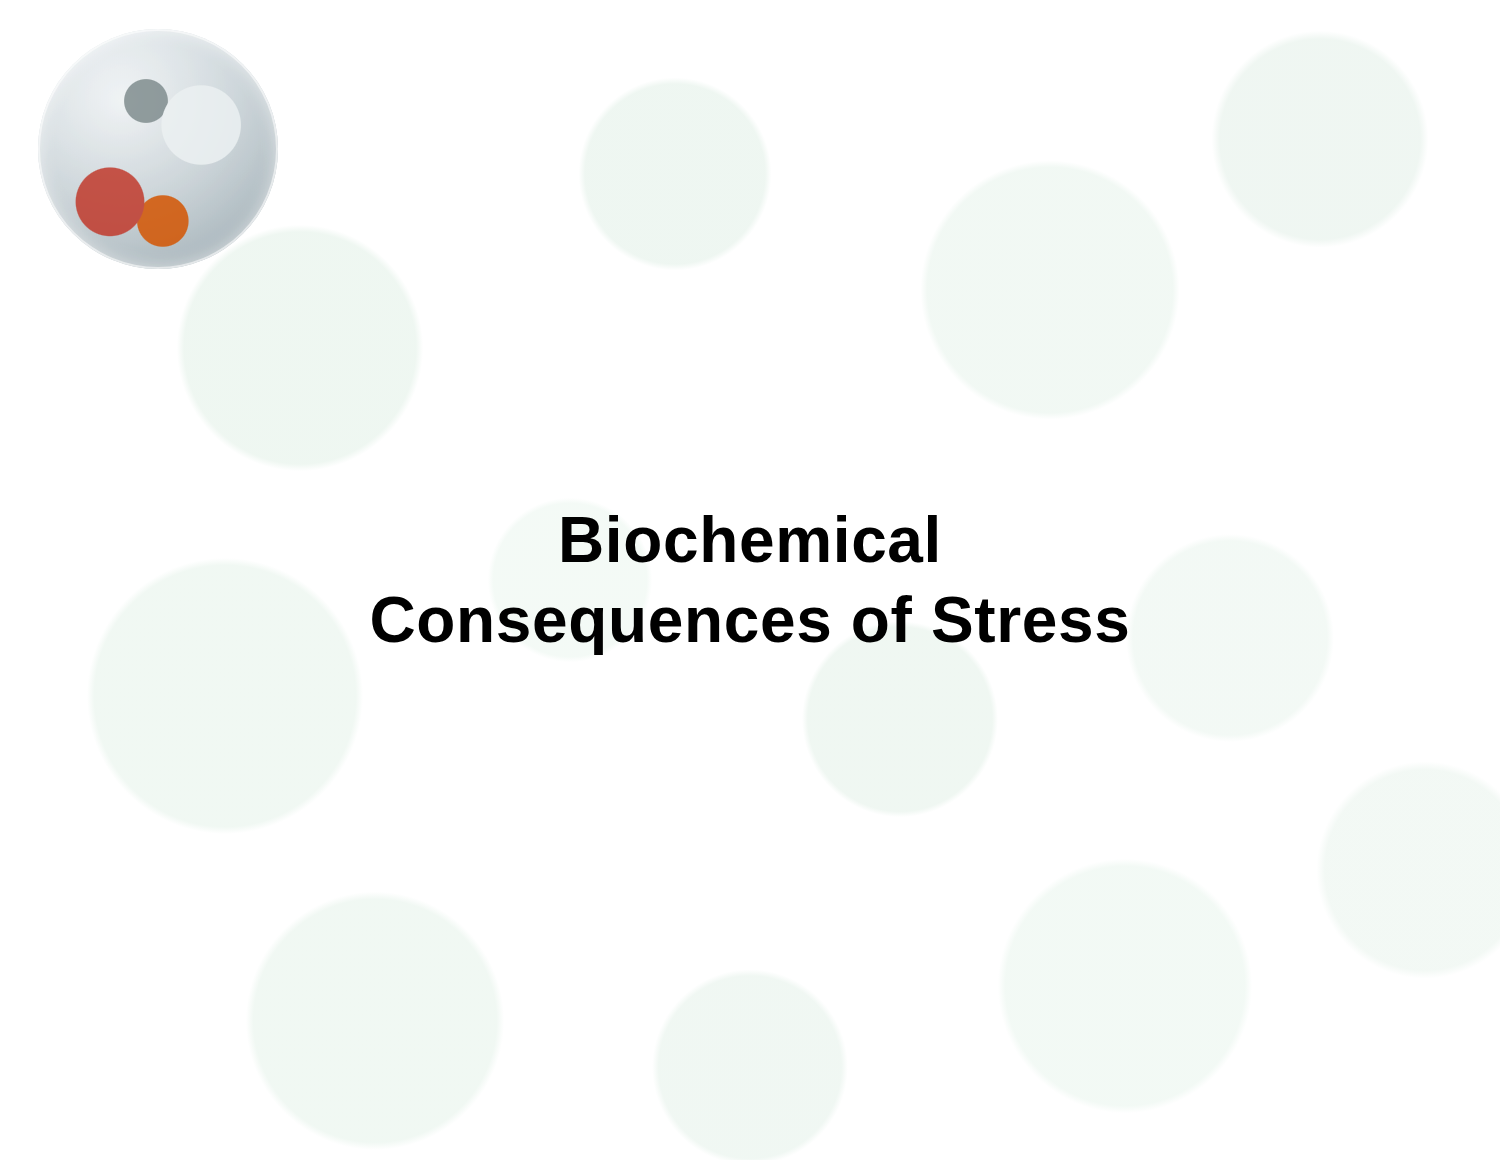Biochemical
Consequences of Stress